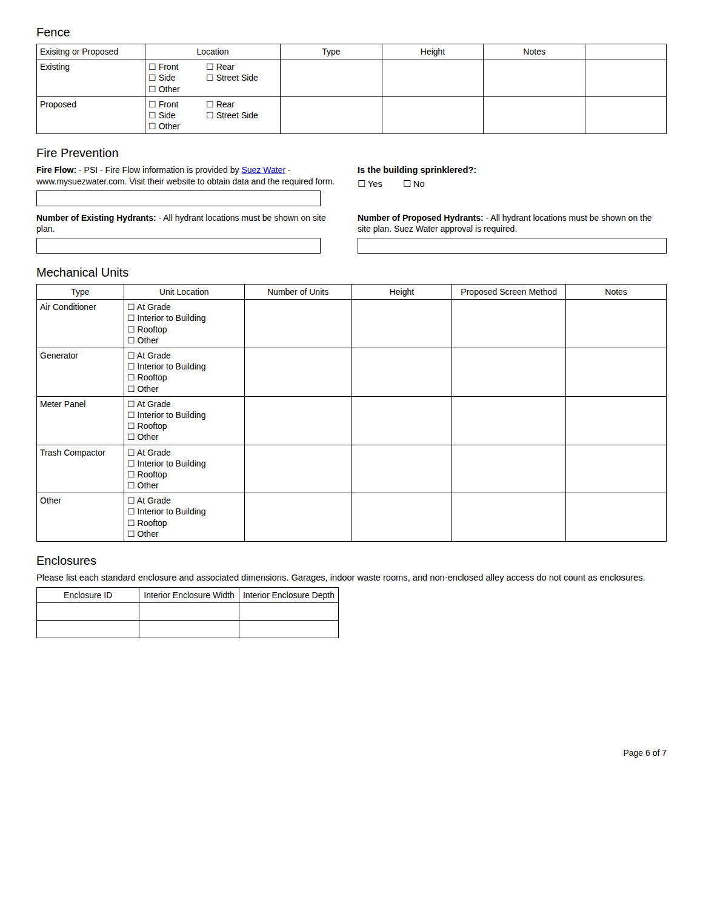Fence
| Exisitng or Proposed | Location | Type | Height | Notes | |
| --- | --- | --- | --- | --- | --- |
| Existing | ☐ Front ☐ Rear ☐ Side ☐ Street Side ☐ Other | | | | |
| Proposed | ☐ Front ☐ Rear ☐ Side ☐ Street Side ☐ Other | | | | |
Fire Prevention
Fire Flow: - PSI - Fire Flow information is provided by Suez Water - www.mysuezwater.com. Visit their website to obtain data and the required form.
Is the building sprinklered?:
☐ Yes ☐ No
Number of Existing Hydrants: - All hydrant locations must be shown on site plan.
Number of Proposed Hydrants: - All hydrant locations must be shown on the site plan. Suez Water approval is required.
Mechanical Units
| Type | Unit Location | Number of Units | Height | Proposed Screen Method | Notes |
| --- | --- | --- | --- | --- | --- |
| Air Conditioner | ☐ At Grade ☐ Interior to Building ☐ Rooftop ☐ Other | | | | |
| Generator | ☐ At Grade ☐ Interior to Building ☐ Rooftop ☐ Other | | | | |
| Meter Panel | ☐ At Grade ☐ Interior to Building ☐ Rooftop ☐ Other | | | | |
| Trash Compactor | ☐ At Grade ☐ Interior to Building ☐ Rooftop ☐ Other | | | | |
| Other | ☐ At Grade ☐ Interior to Building ☐ Rooftop ☐ Other | | | | |
Enclosures
Please list each standard enclosure and associated dimensions. Garages, indoor waste rooms, and non-enclosed alley access do not count as enclosures.
| Enclosure ID | Interior Enclosure Width | Interior Enclosure Depth |
| --- | --- | --- |
Page 6 of 7